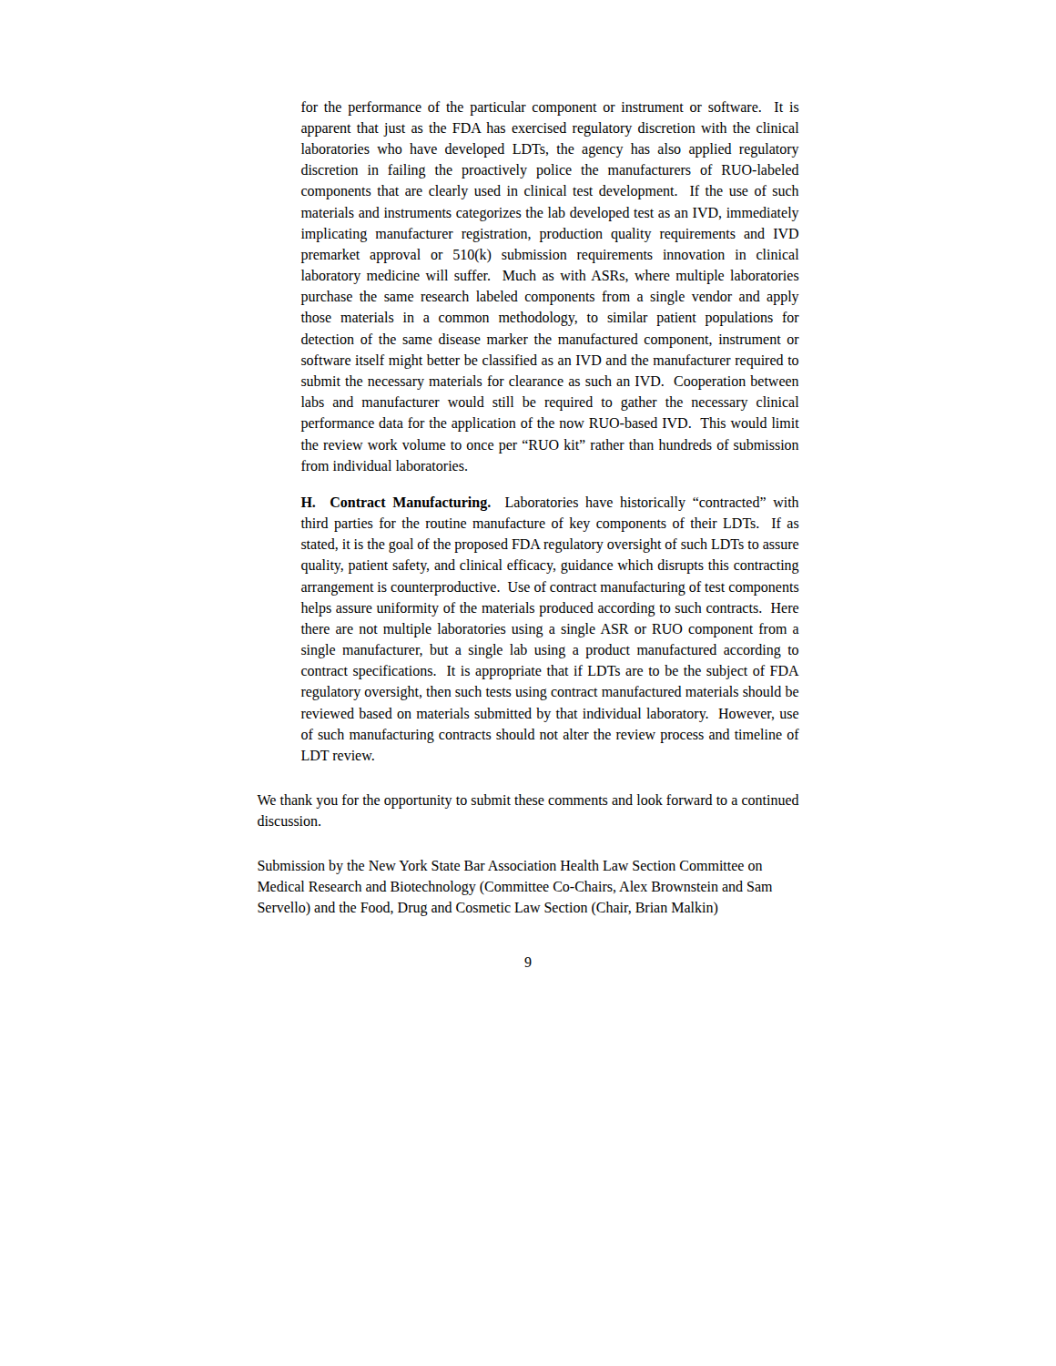for the performance of the particular component or instrument or software. It is apparent that just as the FDA has exercised regulatory discretion with the clinical laboratories who have developed LDTs, the agency has also applied regulatory discretion in failing the proactively police the manufacturers of RUO-labeled components that are clearly used in clinical test development. If the use of such materials and instruments categorizes the lab developed test as an IVD, immediately implicating manufacturer registration, production quality requirements and IVD premarket approval or 510(k) submission requirements innovation in clinical laboratory medicine will suffer. Much as with ASRs, where multiple laboratories purchase the same research labeled components from a single vendor and apply those materials in a common methodology, to similar patient populations for detection of the same disease marker the manufactured component, instrument or software itself might better be classified as an IVD and the manufacturer required to submit the necessary materials for clearance as such an IVD. Cooperation between labs and manufacturer would still be required to gather the necessary clinical performance data for the application of the now RUO-based IVD. This would limit the review work volume to once per “RUO kit” rather than hundreds of submission from individual laboratories.
H. Contract Manufacturing. Laboratories have historically “contracted” with third parties for the routine manufacture of key components of their LDTs. If as stated, it is the goal of the proposed FDA regulatory oversight of such LDTs to assure quality, patient safety, and clinical efficacy, guidance which disrupts this contracting arrangement is counterproductive. Use of contract manufacturing of test components helps assure uniformity of the materials produced according to such contracts. Here there are not multiple laboratories using a single ASR or RUO component from a single manufacturer, but a single lab using a product manufactured according to contract specifications. It is appropriate that if LDTs are to be the subject of FDA regulatory oversight, then such tests using contract manufactured materials should be reviewed based on materials submitted by that individual laboratory. However, use of such manufacturing contracts should not alter the review process and timeline of LDT review.
We thank you for the opportunity to submit these comments and look forward to a continued discussion.
Submission by the New York State Bar Association Health Law Section Committee on Medical Research and Biotechnology (Committee Co-Chairs, Alex Brownstein and Sam Servello) and the Food, Drug and Cosmetic Law Section (Chair, Brian Malkin)
9